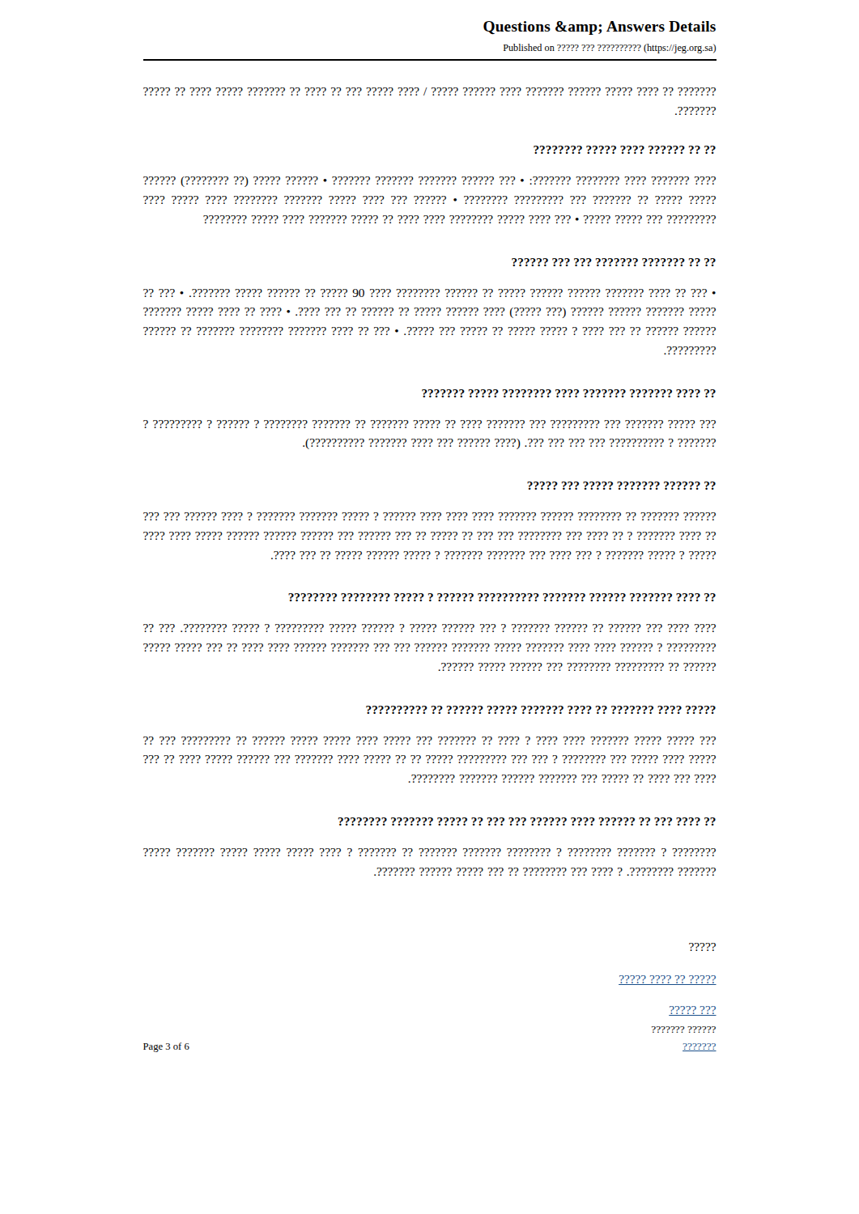Questions &amp; Answers Details
Published on ????? ??? ?????????? (https://jeg.org.sa)
??????? ?? ???? ????? ?????? ??????? ???? ?????? ????? / ???? ????? ??? ?? ???? ?? ??????? ????? ???? ?? ????? ???????.
?? ?? ?????? ???? ????? ????????
???? ??????? ???? ???????? ???????: • ??? ?????? ??????? ??????? ??????? • ?????? ????? (?? ????????) ?????? ????? ????? ?? ??????? ??? ????????? ???????? • ?????? ??? ???? ????? ??????? ???????? ???? ????? ???? ????????? ??? ????? ????? • ??? ???? ????? ???????? ???? ???? ?? ????? ??????? ???? ????? ????????
?? ?? ??????? ??????? ??? ??? ??????
• ??? ?? ???? ??????? ?????? ?????? ????? ?? ?????? ???????? ???? 90 ????? ?? ?????? ????? ???????. • ??? ?? ????? ??????? ?????? ?????? (??? ?????) ???? ?????? ????? ?? ?????? ?? ??? ????. • ???? ?? ???? ????? ??????? ?????? ?????? ?? ??? ???? ? ????? ????? ?? ????? ??? ?????. • ??? ?? ???? ??????? ???????? ??????? ?? ?????? ?????????.
?? ???? ??????? ??????? ???? ???????? ????? ???????
??? ????? ??????? ??? ????????? ??? ??????? ???? ?? ????? ??????? ?? ??????? ???????? ? ?????? ? ????????? ? ??????? ? ?????????? ??? ??? ??? ???. (???? ?????? ??? ???? ??????? ??????????).
?? ?????? ??????? ????? ??? ?????
?????? ??????? ?? ???????? ?????? ??????? ???? ???? ???? ?????? ? ????? ??????? ??????? ? ???? ?????? ??? ??? ?? ???? ??????? ? ?? ???? ??? ???????? ??? ??? ?? ????? ?? ??? ?????? ??? ?????? ?????? ?????? ????? ???? ???? ????? ? ????? ??????? ? ??? ???? ??? ??????? ??????? ? ????? ?????? ????? ?? ??? ????.
?? ???? ??????? ?????? ??????? ?????????? ?????? ? ????? ???????? ????????
???? ???? ??? ?????? ?? ?????? ??????? ? ??? ?????? ????? ? ?????? ????? ????????? ? ????? ????????. ??? ?? ????????? ? ?????? ???? ???? ??????? ????? ??????? ?????? ??? ??? ??????? ?????? ???? ???? ?? ??? ????? ????? ?????? ?? ????????? ???????? ??? ?????? ????? ??????.
????? ???? ??????? ?? ???? ??????? ????? ?????? ?? ??????????
??? ????? ????? ??????? ???? ???? ? ???? ?? ??????? ??? ????? ???? ????? ????? ?????? ?? ????????? ??? ?? ????? ???? ????? ??? ???????? ? ??? ??? ????????? ????? ?? ?? ????? ???? ??????? ??? ?????? ????? ???? ?? ??? ???? ??? ???? ?? ????? ??? ??????? ?????? ??????? ????????.
?? ???? ??? ?? ?????? ???? ?????? ??? ??? ?? ????? ??????? ????????
???????? ? ??????? ???????? ? ???????? ??????? ??????? ?? ??????? ? ???? ????? ????? ????? ??????? ????? ??????? ????????. ? ???? ??? ???????? ?? ??? ????? ?????? ???????.
?????
????? ?? ???? ????? ??? ?????
?????? ??????? ???????
Page 3 of 6